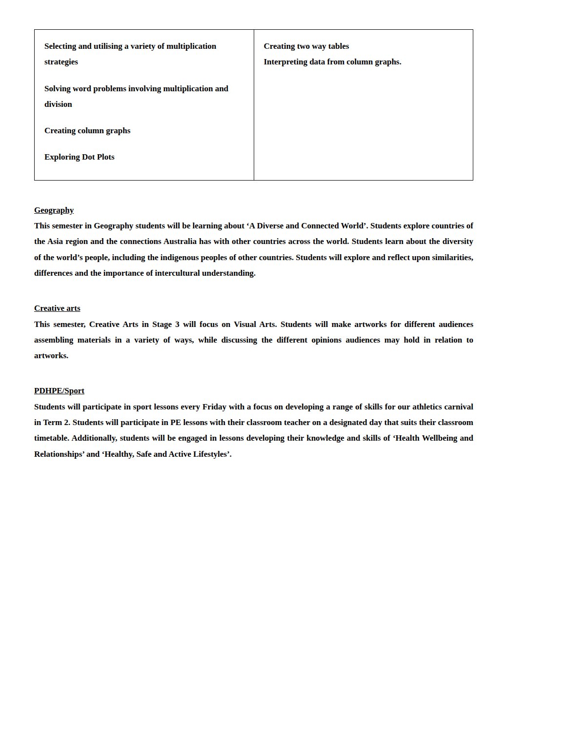| Selecting and utilising a variety of multiplication strategies Solving word problems involving multiplication and division Creating column graphs Exploring Dot Plots | Creating two way tables Interpreting data from column graphs. |
Geography
This semester in Geography students will be learning about ‘A Diverse and Connected World’. Students explore countries of the Asia region and the connections Australia has with other countries across the world. Students learn about the diversity of the world’s people, including the indigenous peoples of other countries. Students will explore and reflect upon similarities, differences and the importance of intercultural understanding.
Creative arts
This semester, Creative Arts in Stage 3 will focus on Visual Arts. Students will make artworks for different audiences assembling materials in a variety of ways, while discussing the different opinions audiences may hold in relation to artworks.
PDHPE/Sport
Students will participate in sport lessons every Friday with a focus on developing a range of skills for our athletics carnival in Term 2. Students will participate in PE lessons with their classroom teacher on a designated day that suits their classroom timetable. Additionally, students will be engaged in lessons developing their knowledge and skills of ‘Health Wellbeing and Relationships’ and ‘Healthy, Safe and Active Lifestyles’.